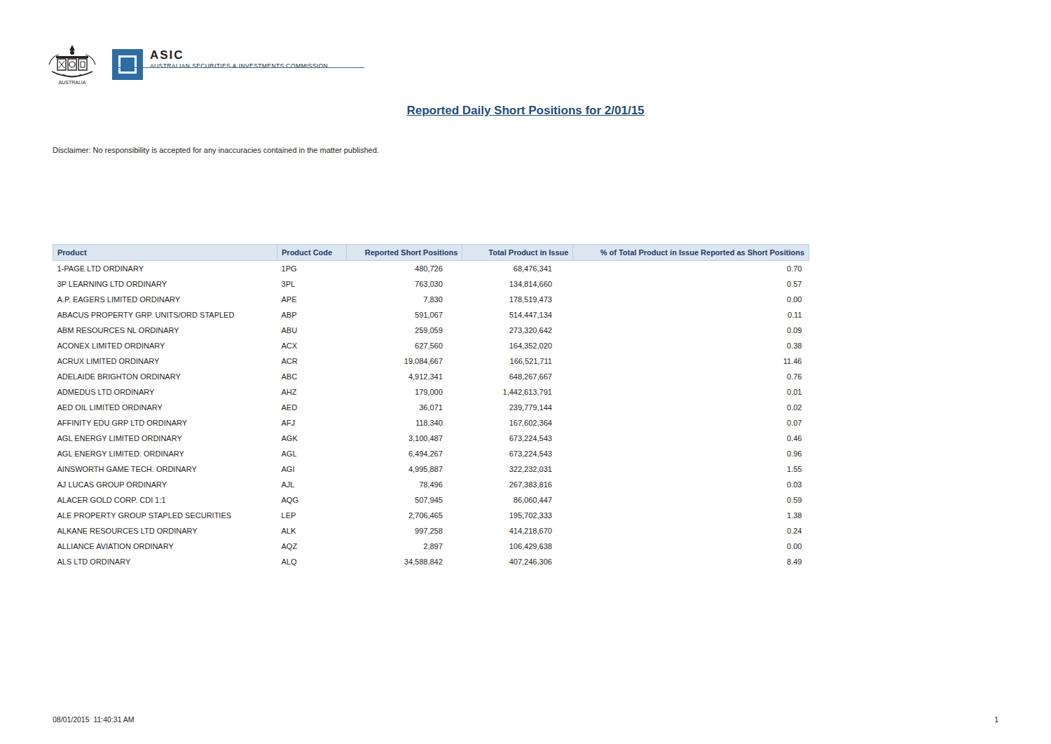AUSTRALIA
ASIC
AUSTRALIAN SECURITIES & INVESTMENTS COMMISSION
Reported Daily Short Positions for 2/01/15
Disclaimer: No responsibility is accepted for any inaccuracies contained in the matter published.
| Product | Product Code | Reported Short Positions | Total Product in Issue | % of Total Product in Issue Reported as Short Positions |
| --- | --- | --- | --- | --- |
| 1-PAGE LTD ORDINARY | 1PG | 480,726 | 68,476,341 | 0.70 |
| 3P LEARNING LTD ORDINARY | 3PL | 763,030 | 134,814,660 | 0.57 |
| A.P. EAGERS LIMITED ORDINARY | APE | 7,830 | 178,519,473 | 0.00 |
| ABACUS PROPERTY GRP. UNITS/ORD STAPLED | ABP | 591,067 | 514,447,134 | 0.11 |
| ABM RESOURCES NL ORDINARY | ABU | 259,059 | 273,320,642 | 0.09 |
| ACONEX LIMITED ORDINARY | ACX | 627,560 | 164,352,020 | 0.38 |
| ACRUX LIMITED ORDINARY | ACR | 19,084,667 | 166,521,711 | 11.46 |
| ADELAIDE BRIGHTON ORDINARY | ABC | 4,912,341 | 648,267,667 | 0.76 |
| ADMEDUS LTD ORDINARY | AHZ | 179,000 | 1,442,613,791 | 0.01 |
| AED OIL LIMITED ORDINARY | AED | 36,071 | 239,779,144 | 0.02 |
| AFFINITY EDU GRP LTD ORDINARY | AFJ | 118,340 | 167,602,364 | 0.07 |
| AGL ENERGY LIMITED ORDINARY | AGK | 3,100,487 | 673,224,543 | 0.46 |
| AGL ENERGY LIMITED. ORDINARY | AGL | 6,494,267 | 673,224,543 | 0.96 |
| AINSWORTH GAME TECH. ORDINARY | AGI | 4,995,887 | 322,232,031 | 1.55 |
| AJ LUCAS GROUP ORDINARY | AJL | 78,496 | 267,383,816 | 0.03 |
| ALACER GOLD CORP. CDI 1:1 | AQG | 507,945 | 86,060,447 | 0.59 |
| ALE PROPERTY GROUP STAPLED SECURITIES | LEP | 2,706,465 | 195,702,333 | 1.38 |
| ALKANE RESOURCES LTD ORDINARY | ALK | 997,258 | 414,218,670 | 0.24 |
| ALLIANCE AVIATION ORDINARY | AQZ | 2,897 | 106,429,638 | 0.00 |
| ALS LTD ORDINARY | ALQ | 34,588,842 | 407,246,306 | 8.49 |
08/01/2015 11:40:31 AM
1